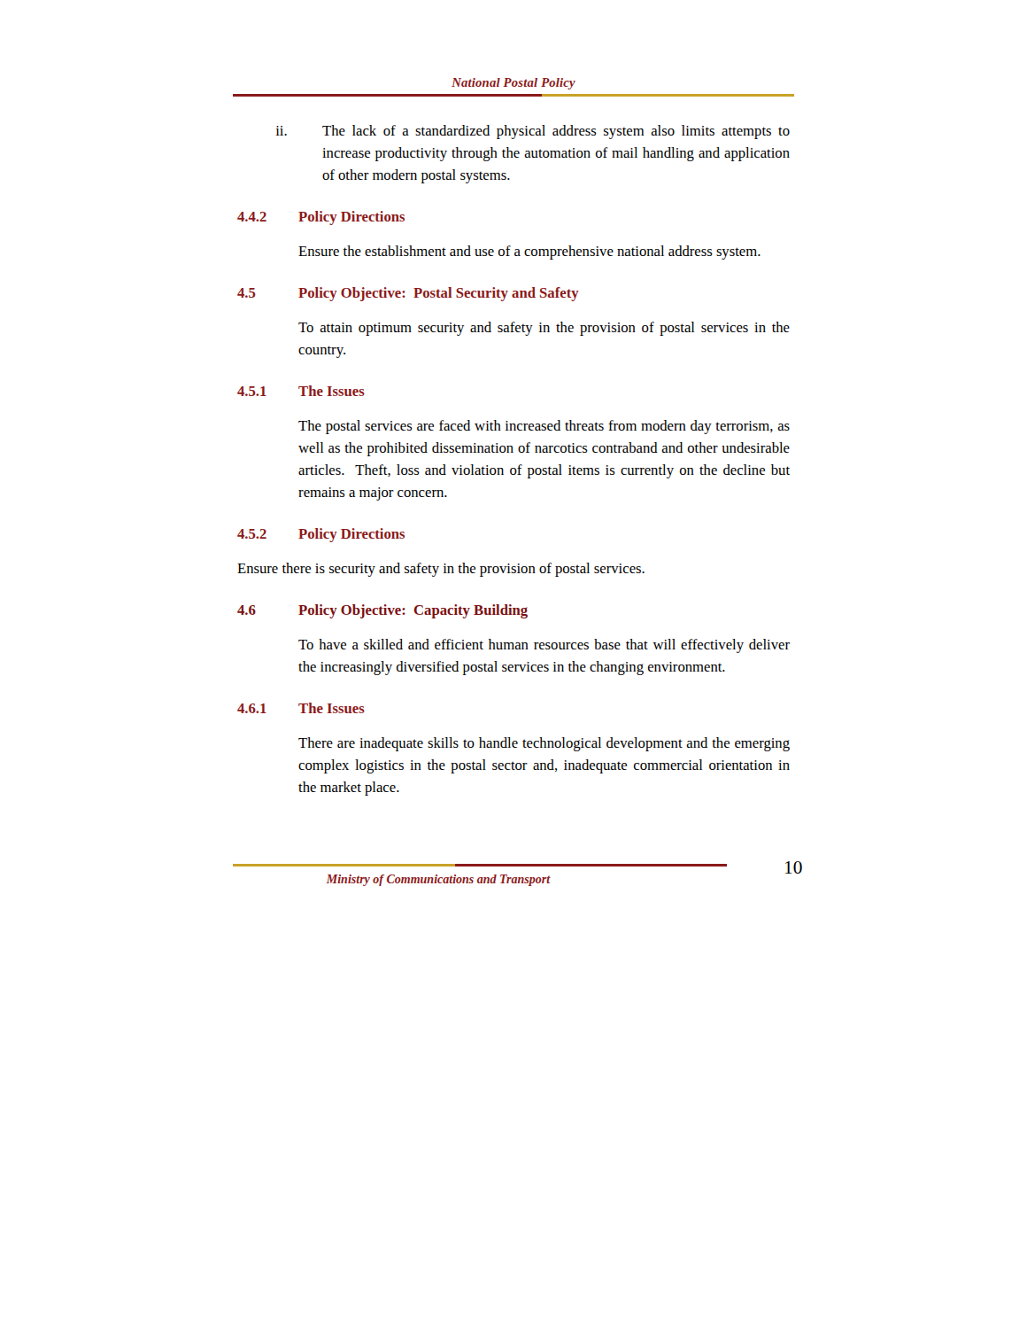National Postal Policy
ii.
The lack of a standardized physical address system also limits attempts to increase productivity through the automation of mail handling and application of other modern postal systems.
4.4.2 Policy Directions
Ensure the establishment and use of a comprehensive national address system.
4.5 Policy Objective: Postal Security and Safety
To attain optimum security and safety in the provision of postal services in the country.
4.5.1 The Issues
The postal services are faced with increased threats from modern day terrorism, as well as the prohibited dissemination of narcotics contraband and other undesirable articles. Theft, loss and violation of postal items is currently on the decline but remains a major concern.
4.5.2 Policy Directions
Ensure there is security and safety in the provision of postal services.
4.6 Policy Objective: Capacity Building
To have a skilled and efficient human resources base that will effectively deliver the increasingly diversified postal services in the changing environment.
4.6.1 The Issues
There are inadequate skills to handle technological development and the emerging complex logistics in the postal sector and, inadequate commercial orientation in the market place.
Ministry of Communications and Transport
10